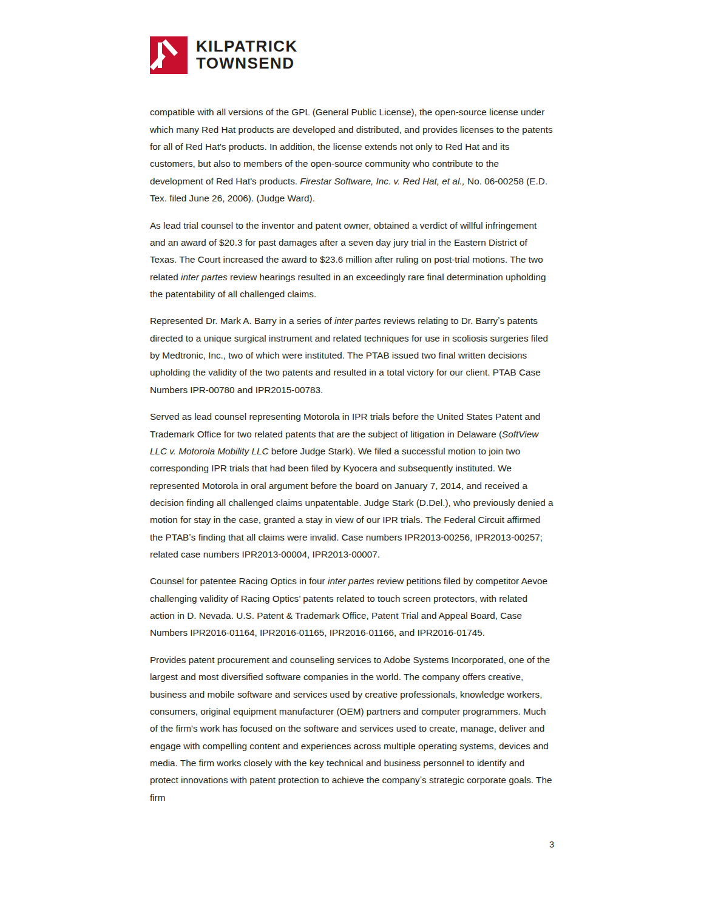Kilpatrick
Townsend
compatible with all versions of the GPL (General Public License), the open-source license under which many Red Hat products are developed and distributed, and provides licenses to the patents for all of Red Hat's products. In addition, the license extends not only to Red Hat and its customers, but also to members of the open-source community who contribute to the development of Red Hat's products. Firestar Software, Inc. v. Red Hat, et al., No. 06-00258 (E.D. Tex. filed June 26, 2006). (Judge Ward).
As lead trial counsel to the inventor and patent owner, obtained a verdict of willful infringement and an award of $20.3 for past damages after a seven day jury trial in the Eastern District of Texas. The Court increased the award to $23.6 million after ruling on post-trial motions. The two related inter partes review hearings resulted in an exceedingly rare final determination upholding the patentability of all challenged claims.
Represented Dr. Mark A. Barry in a series of inter partes reviews relating to Dr. Barryʼs patents directed to a unique surgical instrument and related techniques for use in scoliosis surgeries filed by Medtronic, Inc., two of which were instituted. The PTAB issued two final written decisions upholding the validity of the two patents and resulted in a total victory for our client. PTAB Case Numbers IPR-00780 and IPR2015-00783.
Served as lead counsel representing Motorola in IPR trials before the United States Patent and Trademark Office for two related patents that are the subject of litigation in Delaware (SoftView LLC v. Motorola Mobility LLC before Judge Stark). We filed a successful motion to join two corresponding IPR trials that had been filed by Kyocera and subsequently instituted. We represented Motorola in oral argument before the board on January 7, 2014, and received a decision finding all challenged claims unpatentable. Judge Stark (D.Del.), who previously denied a motion for stay in the case, granted a stay in view of our IPR trials. The Federal Circuit affirmed the PTABʼs finding that all claims were invalid. Case numbers IPR2013-00256, IPR2013-00257; related case numbers IPR2013-00004, IPR2013-00007.
Counsel for patentee Racing Optics in four inter partes review petitions filed by competitor Aevoe challenging validity of Racing Optics’ patents related to touch screen protectors, with related action in D. Nevada. U.S. Patent & Trademark Office, Patent Trial and Appeal Board, Case Numbers IPR2016-01164, IPR2016-01165, IPR2016-01166, and IPR2016-01745.
Provides patent procurement and counseling services to Adobe Systems Incorporated, one of the largest and most diversified software companies in the world. The company offers creative, business and mobile software and services used by creative professionals, knowledge workers, consumers, original equipment manufacturer (OEM) partners and computer programmers. Much of the firm's work has focused on the software and services used to create, manage, deliver and engage with compelling content and experiences across multiple operating systems, devices and media. The firm works closely with the key technical and business personnel to identify and protect innovations with patent protection to achieve the companyʼs strategic corporate goals. The firm
3